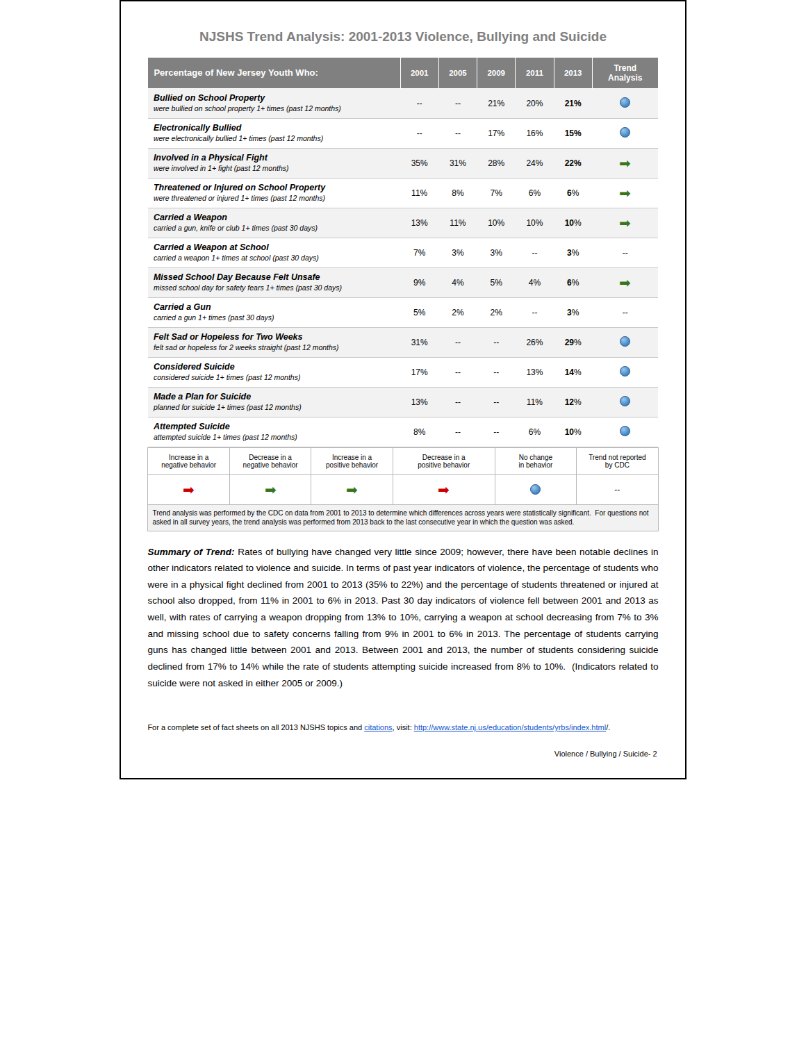NJSHS Trend Analysis: 2001-2013 Violence, Bullying and Suicide
| Percentage of New Jersey Youth Who: | 2001 | 2005 | 2009 | 2011 | 2013 | Trend Analysis |
| --- | --- | --- | --- | --- | --- | --- |
| Bullied on School Property were bullied on school property 1+ times (past 12 months) | -- | -- | 21% | 20% | 21% | |
| Electronically Bullied were electronically bullied 1+ times (past 12 months) | -- | -- | 17% | 16% | 15% | |
| Involved in a Physical Fight were involved in 1+ fight (past 12 months) | 35% | 31% | 28% | 24% | 22% | ➡ |
| Threatened or Injured on School Property were threatened or injured 1+ times (past 12 months) | 11% | 8% | 7% | 6% | 6 % | ➡ |
| Carried a Weapon carried a gun, knife or club 1+ times (past 30 days) | 13% | 11% | 10% | 10% | 10 % | ➡ |
| Carried a Weapon at School carried a weapon 1+ times at school (past 30 days) | 7% | 3% | 3% | -- | 3 % | -- |
| Missed School Day Because Felt Unsafe missed school day for safety fears 1+ times (past 30 days) | 9% | 4% | 5% | 4% | 6 % | ➡ |
| Carried a Gun carried a gun 1+ times (past 30 days) | 5% | 2% | 2% | -- | 3 % | -- |
| Felt Sad or Hopeless for Two Weeks felt sad or hopeless for 2 weeks straight (past 12 months) | 31% | -- | -- | 26% | 29 % | |
| Considered Suicide considered suicide 1+ times (past 12 months) | 17% | -- | -- | 13% | 14 % | |
| Made a Plan for Suicide planned for suicide 1+ times (past 12 months) | 13% | -- | -- | 11% | 12 % | |
| Attempted Suicide attempted suicide 1+ times (past 12 months) | 8% | -- | -- | 6% | 10 % | |
| Increase in a negative behavior | Decrease in a negative behavior | Increase in a positive behavior | Decrease in a positive behavior | No change in behavior | Trend not reported by CDC |
| ➡ | ➡ | ➡ | ➡ | | -- |
Trend analysis was performed by the CDC on data from 2001 to 2013 to determine which differences across years were statistically significant. For questions not asked in all survey years, the trend analysis was performed from 2013 back to the last consecutive year in which the question was asked.
Summary of Trend: Rates of bullying have changed very little since 2009; however, there have been notable declines in other indicators related to violence and suicide. In terms of past year indicators of violence, the percentage of students who were in a physical fight declined from 2001 to 2013 (35% to 22%) and the percentage of students threatened or injured at school also dropped, from 11% in 2001 to 6% in 2013. Past 30 day indicators of violence fell between 2001 and 2013 as well, with rates of carrying a weapon dropping from 13% to 10%, carrying a weapon at school decreasing from 7% to 3% and missing school due to safety concerns falling from 9% in 2001 to 6% in 2013. The percentage of students carrying guns has changed little between 2001 and 2013. Between 2001 and 2013, the number of students considering suicide declined from 17% to 14% while the rate of students attempting suicide increased from 8% to 10%. (Indicators related to suicide were not asked in either 2005 or 2009.)
For a complete set of fact sheets on all 2013 NJSHS topics and citations, visit: http://www.state.nj.us/education/students/yrbs/index.html/.
Violence / Bullying / Suicide- 2